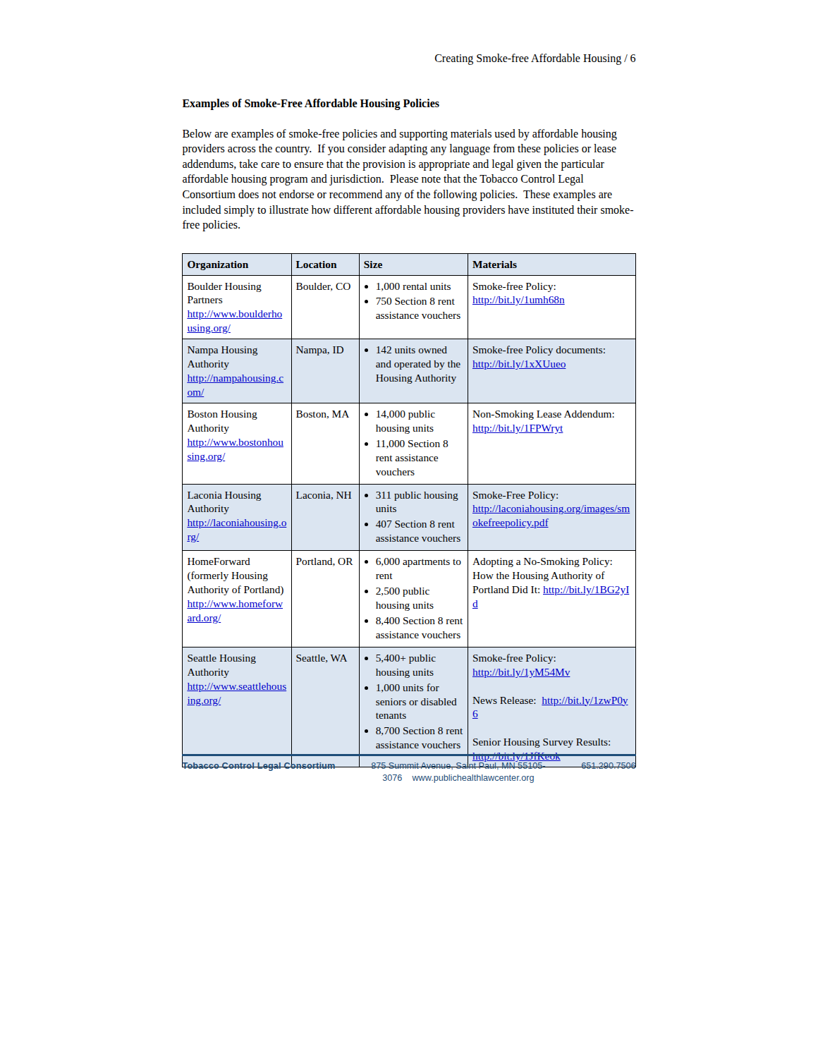Creating Smoke-free Affordable Housing / 6
Examples of Smoke-Free Affordable Housing Policies
Below are examples of smoke-free policies and supporting materials used by affordable housing providers across the country. If you consider adapting any language from these policies or lease addendums, take care to ensure that the provision is appropriate and legal given the particular affordable housing program and jurisdiction. Please note that the Tobacco Control Legal Consortium does not endorse or recommend any of the following policies. These examples are included simply to illustrate how different affordable housing providers have instituted their smoke-free policies.
| Organization | Location | Size | Materials |
| --- | --- | --- | --- |
| Boulder Housing Partners http://www.boulderhousing.org/ | Boulder, CO | 1,000 rental units 750 Section 8 rent assistance vouchers | Smoke-free Policy: http://bit.ly/1umh68n |
| Nampa Housing Authority http://nampahousing.com/ | Nampa, ID | 142 units owned and operated by the Housing Authority | Smoke-free Policy documents: http://bit.ly/1xXUueo |
| Boston Housing Authority http://www.bostonhousing.org/ | Boston, MA | 14,000 public housing units 11,000 Section 8 rent assistance vouchers | Non-Smoking Lease Addendum: http://bit.ly/1FPWryt |
| Laconia Housing Authority http://laconiahousing.org/ | Laconia, NH | 311 public housing units 407 Section 8 rent assistance vouchers | Smoke-Free Policy: http://laconiahousing.org/images/smokefreepolicy.pdf |
| HomeForward (formerly Housing Authority of Portland) http://www.homeforward.org/ | Portland, OR | 6,000 apartments to rent 2,500 public housing units 8,400 Section 8 rent assistance vouchers | Adopting a No-Smoking Policy: How the Housing Authority of Portland Did It: http://bit.ly/1BG2yId |
| Seattle Housing Authority http://www.seattlehousing.org/ | Seattle, WA | 5,400+ public housing units 1,000 units for seniors or disabled tenants 8,700 Section 8 rent assistance vouchers | Smoke-free Policy: http://bit.ly/1yM54Mv News Release: http://bit.ly/1zwP0y6 Senior Housing Survey Results: http://bit.ly/1JfKeok |
Tobacco Control Legal Consortium 875 Summit Avenue, Saint Paul, MN 55105-3076 www.publichealthlawcenter.org 651.290.7506